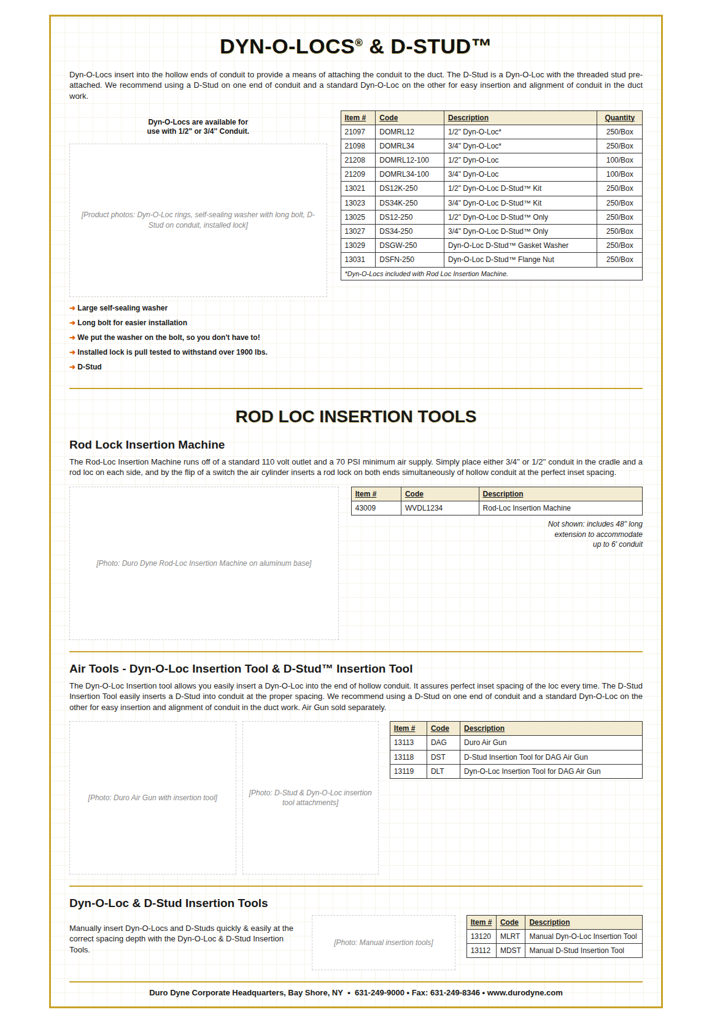DYN-O-LOCS® & D-STUD™
Dyn-O-Locs insert into the hollow ends of conduit to provide a means of attaching the conduit to the duct. The D-Stud is a Dyn-O-Loc with the threaded stud pre-attached. We recommend using a D-Stud on one end of conduit and a standard Dyn-O-Loc on the other for easy insertion and alignment of conduit in the duct work.
Dyn-O-Locs are available for
use with 1/2" or 3/4'' Conduit.
[Product photos: Dyn-O-Loc rings, self-sealing washer with long bolt, D-Stud on conduit, installed lock]
➜ Large self-sealing washer
➜ Long bolt for easier installation
➜ We put the washer on the bolt, so you don't have to!
➜ Installed lock is pull tested to withstand over 1900 lbs.
➜ D-Stud
| Item # | Code | Description | Quantity |
| --- | --- | --- | --- |
| 21097 | DOMRL12 | 1/2" Dyn-O-Loc* | 250/Box |
| 21098 | DOMRL34 | 3/4" Dyn-O-Loc* | 250/Box |
| 21208 | DOMRL12-100 | 1/2" Dyn-O-Loc | 100/Box |
| 21209 | DOMRL34-100 | 3/4" Dyn-O-Loc | 100/Box |
| 13021 | DS12K-250 | 1/2" Dyn-O-Loc D-Stud™ Kit | 250/Box |
| 13023 | DS34K-250 | 3/4" Dyn-O-Loc D-Stud™ Kit | 250/Box |
| 13025 | DS12-250 | 1/2" Dyn-O-Loc D-Stud™ Only | 250/Box |
| 13027 | DS34-250 | 3/4" Dyn-O-Loc D-Stud™ Only | 250/Box |
| 13029 | DSGW-250 | Dyn-O-Loc D-Stud™ Gasket Washer | 250/Box |
| 13031 | DSFN-250 | Dyn-O-Loc D-Stud™ Flange Nut | 250/Box |
| *Dyn-O-Locs included with Rod Loc Insertion Machine. |
ROD LOC INSERTION TOOLS
Rod Lock Insertion Machine
The Rod-Loc Insertion Machine runs off of a standard 110 volt outlet and a 70 PSI minimum air supply. Simply place either 3/4'' or 1/2'' conduit in the cradle and a rod loc on each side, and by the flip of a switch the air cylinder inserts a rod lock on both ends simultaneously of hollow conduit at the perfect inset spacing.
[Photo: Duro Dyne Rod-Loc Insertion Machine on aluminum base]
| Item # | Code | Description |
| --- | --- | --- |
| 43009 | WVDL1234 | Rod-Loc Insertion Machine |
Not shown: includes 48" long
extension to accommodate
up to 6' conduit
Air Tools - Dyn-O-Loc Insertion Tool & D-Stud™ Insertion Tool
The Dyn-O-Loc Insertion tool allows you easily insert a Dyn-O-Loc into the end of hollow conduit. It assures perfect inset spacing of the loc every time. The D-Stud Insertion Tool easily inserts a D-Stud into conduit at the proper spacing. We recommend using a D-Stud on one end of conduit and a standard Dyn-O-Loc on the other for easy insertion and alignment of conduit in the duct work. Air Gun sold separately.
[Photo: Duro Air Gun with insertion tool]
[Photo: D-Stud & Dyn-O-Loc insertion tool attachments]
| Item # | Code | Description |
| --- | --- | --- |
| 13113 | DAG | Duro Air Gun |
| 13118 | DST | D-Stud Insertion Tool for DAG Air Gun |
| 13119 | DLT | Dyn-O-Loc Insertion Tool for DAG Air Gun |
Dyn-O-Loc & D-Stud Insertion Tools
Manually insert Dyn-O-Locs and D-Studs quickly & easily at the correct spacing depth with the Dyn-O-Loc & D-Stud Insertion Tools.
[Photo: Manual insertion tools]
| Item # | Code | Description |
| --- | --- | --- |
| 13120 | MLRT | Manual Dyn-O-Loc Insertion Tool |
| 13112 | MDST | Manual D-Stud Insertion Tool |
Duro Dyne Corporate Headquarters, Bay Shore, NY • 631-249-9000 • Fax: 631-249-8346 • www.durodyne.com